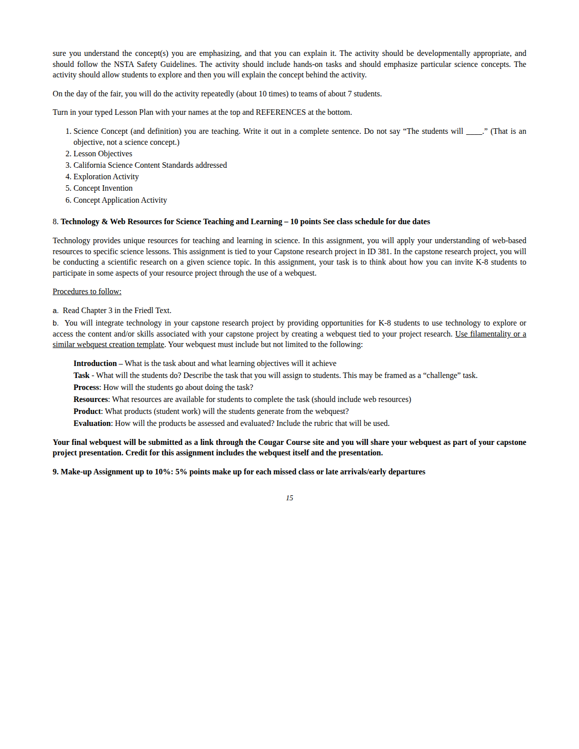sure you understand the concept(s) you are emphasizing, and that you can explain it. The activity should be developmentally appropriate, and should follow the NSTA Safety Guidelines. The activity should include hands-on tasks and should emphasize particular science concepts. The activity should allow students to explore and then you will explain the concept behind the activity.
On the day of the fair, you will do the activity repeatedly (about 10 times) to teams of about 7 students.
Turn in your typed Lesson Plan with your names at the top and REFERENCES at the bottom.
Science Concept (and definition) you are teaching. Write it out in a complete sentence. Do not say “The students will ____.” (That is an objective, not a science concept.)
Lesson Objectives
California Science Content Standards addressed
Exploration Activity
Concept Invention
Concept Application Activity
8. Technology & Web Resources for Science Teaching and Learning – 10 points See class schedule for due dates
Technology provides unique resources for teaching and learning in science. In this assignment, you will apply your understanding of web-based resources to specific science lessons. This assignment is tied to your Capstone research project in ID 381. In the capstone research project, you will be conducting a scientific research on a given science topic. In this assignment, your task is to think about how you can invite K-8 students to participate in some aspects of your resource project through the use of a webquest.
Procedures to follow:
a. Read Chapter 3 in the Friedl Text.
b. You will integrate technology in your capstone research project by providing opportunities for K-8 students to use technology to explore or access the content and/or skills associated with your capstone project by creating a webquest tied to your project research. Use filamentality or a similar webquest creation template. Your webquest must include but not limited to the following:
Introduction – What is the task about and what learning objectives will it achieve
Task - What will the students do? Describe the task that you will assign to students. This may be framed as a “challenge” task.
Process: How will the students go about doing the task?
Resources: What resources are available for students to complete the task (should include web resources)
Product: What products (student work) will the students generate from the webquest?
Evaluation: How will the products be assessed and evaluated? Include the rubric that will be used.
Your final webquest will be submitted as a link through the Cougar Course site and you will share your webquest as part of your capstone project presentation. Credit for this assignment includes the webquest itself and the presentation.
9. Make-up Assignment up to 10%: 5% points make up for each missed class or late arrivals/early departures
15